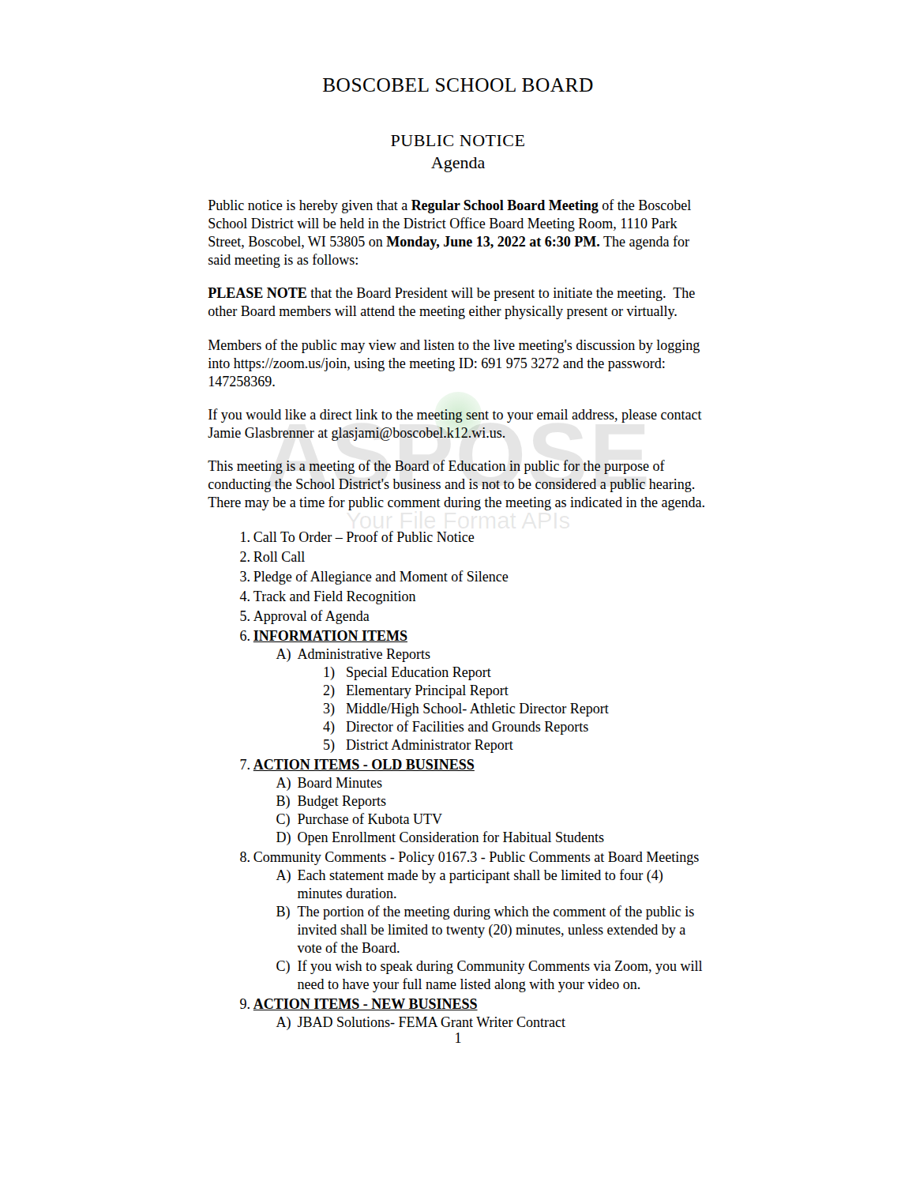ASPOSE
Your File Format APIs
BOSCOBEL SCHOOL BOARD
PUBLIC NOTICE
Agenda
Public notice is hereby given that a Regular School Board Meeting of the Boscobel School District will be held in the District Office Board Meeting Room, 1110 Park Street, Boscobel, WI 53805 on Monday, June 13, 2022 at 6:30 PM. The agenda for said meeting is as follows:
PLEASE NOTE that the Board President will be present to initiate the meeting. The other Board members will attend the meeting either physically present or virtually.
Members of the public may view and listen to the live meeting's discussion by logging into https://zoom.us/join, using the meeting ID: 691 975 3272 and the password: 147258369.
If you would like a direct link to the meeting sent to your email address, please contact Jamie Glasbrenner at glasjami@boscobel.k12.wi.us.
This meeting is a meeting of the Board of Education in public for the purpose of conducting the School District's business and is not to be considered a public hearing. There may be a time for public comment during the meeting as indicated in the agenda.
Call To Order – Proof of Public Notice
Roll Call
Pledge of Allegiance and Moment of Silence
Track and Field Recognition
Approval of Agenda
INFORMATION ITEMS
A) Administrative Reports
1) Special Education Report
2) Elementary Principal Report
3) Middle/High School- Athletic Director Report
4) Director of Facilities and Grounds Reports
5) District Administrator Report
ACTION ITEMS - OLD BUSINESS
A) Board Minutes
B) Budget Reports
C) Purchase of Kubota UTV
D) Open Enrollment Consideration for Habitual Students
Community Comments - Policy 0167.3 - Public Comments at Board Meetings
A) Each statement made by a participant shall be limited to four (4) minutes duration.
B) The portion of the meeting during which the comment of the public is invited shall be limited to twenty (20) minutes, unless extended by a vote of the Board.
C) If you wish to speak during Community Comments via Zoom, you will need to have your full name listed along with your video on.
ACTION ITEMS - NEW BUSINESS
A) JBAD Solutions- FEMA Grant Writer Contract
1